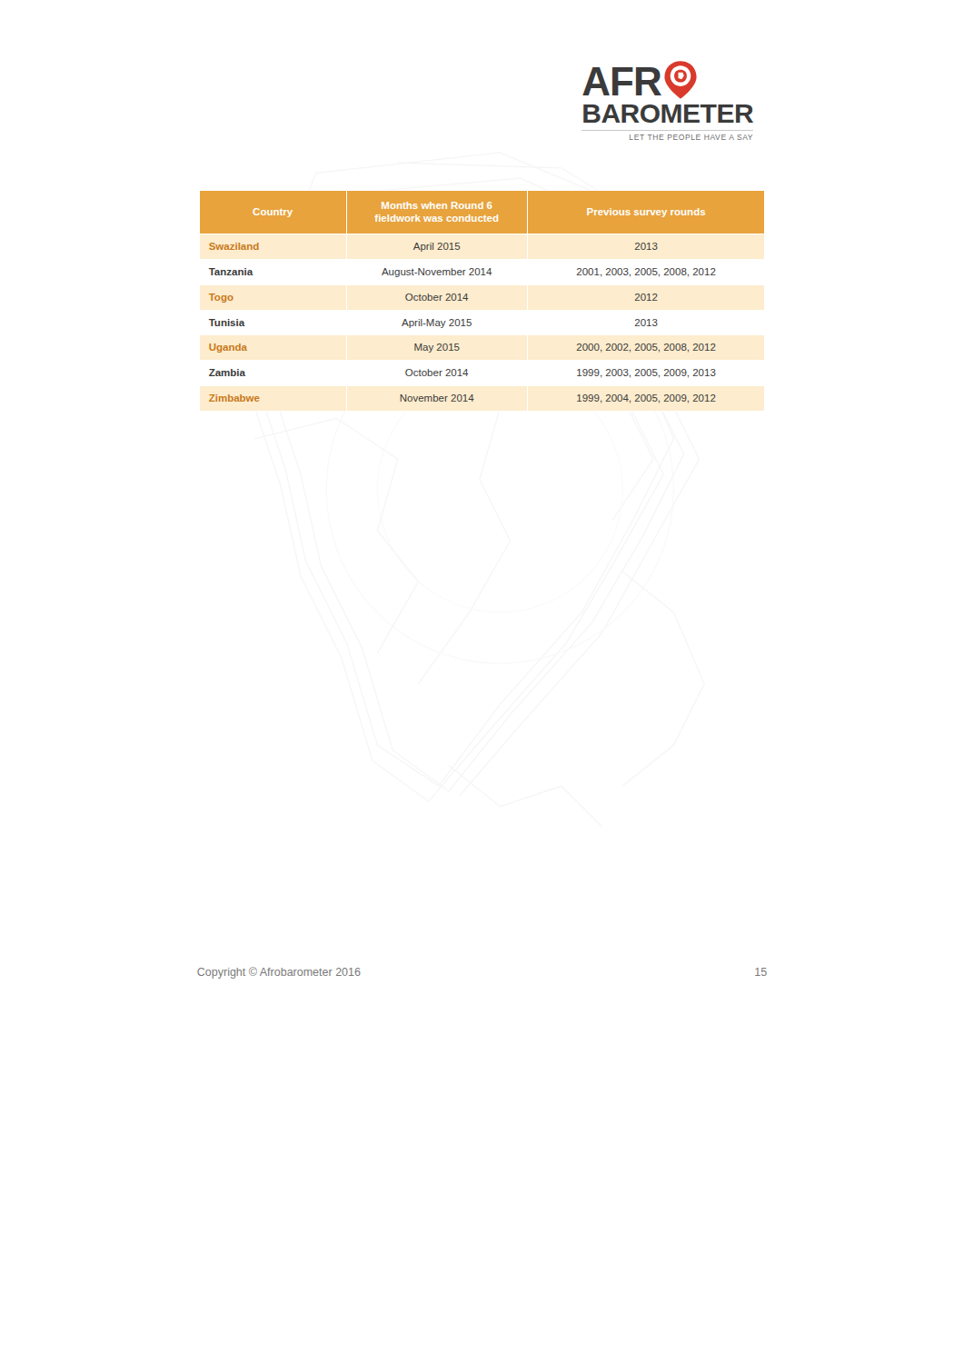AFR
BAROMETER
LET THE PEOPLE HAVE A SAY
| Country | Months when Round 6 fieldwork was conducted | Previous survey rounds |
| --- | --- | --- |
| Swaziland | April 2015 | 2013 |
| Tanzania | August-November 2014 | 2001, 2003, 2005, 2008, 2012 |
| Togo | October 2014 | 2012 |
| Tunisia | April-May 2015 | 2013 |
| Uganda | May 2015 | 2000, 2002, 2005, 2008, 2012 |
| Zambia | October 2014 | 1999, 2003, 2005, 2009, 2013 |
| Zimbabwe | November 2014 | 1999, 2004, 2005, 2009, 2012 |
Copyright © Afrobarometer 2016
15